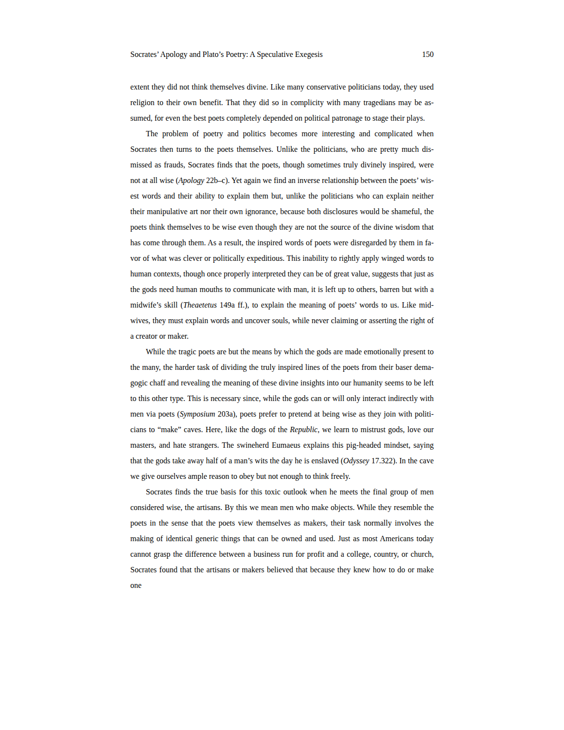Socrates’ Apology and Plato’s Poetry: A Speculative Exegesis 150
extent they did not think themselves divine. Like many conservative politicians today, they used religion to their own benefit. That they did so in complicity with many tragedians may be assumed, for even the best poets completely depended on political patronage to stage their plays.
The problem of poetry and politics becomes more interesting and complicated when Socrates then turns to the poets themselves. Unlike the politicians, who are pretty much dismissed as frauds, Socrates finds that the poets, though sometimes truly divinely inspired, were not at all wise (Apology 22b–c). Yet again we find an inverse relationship between the poets’ wisest words and their ability to explain them but, unlike the politicians who can explain neither their manipulative art nor their own ignorance, because both disclosures would be shameful, the poets think themselves to be wise even though they are not the source of the divine wisdom that has come through them. As a result, the inspired words of poets were disregarded by them in favor of what was clever or politically expeditious. This inability to rightly apply winged words to human contexts, though once properly interpreted they can be of great value, suggests that just as the gods need human mouths to communicate with man, it is left up to others, barren but with a midwife’s skill (Theaetetus 149a ff.), to explain the meaning of poets’ words to us. Like midwives, they must explain words and uncover souls, while never claiming or asserting the right of a creator or maker.
While the tragic poets are but the means by which the gods are made emotionally present to the many, the harder task of dividing the truly inspired lines of the poets from their baser demagogic chaff and revealing the meaning of these divine insights into our humanity seems to be left to this other type. This is necessary since, while the gods can or will only interact indirectly with men via poets (Symposium 203a), poets prefer to pretend at being wise as they join with politicians to “make” caves. Here, like the dogs of the Republic, we learn to mistrust gods, love our masters, and hate strangers. The swineherd Eumaeus explains this pig-headed mindset, saying that the gods take away half of a man’s wits the day he is enslaved (Odyssey 17.322). In the cave we give ourselves ample reason to obey but not enough to think freely.
Socrates finds the true basis for this toxic outlook when he meets the final group of men considered wise, the artisans. By this we mean men who make objects. While they resemble the poets in the sense that the poets view themselves as makers, their task normally involves the making of identical generic things that can be owned and used. Just as most Americans today cannot grasp the difference between a business run for profit and a college, country, or church, Socrates found that the artisans or makers believed that because they knew how to do or make one